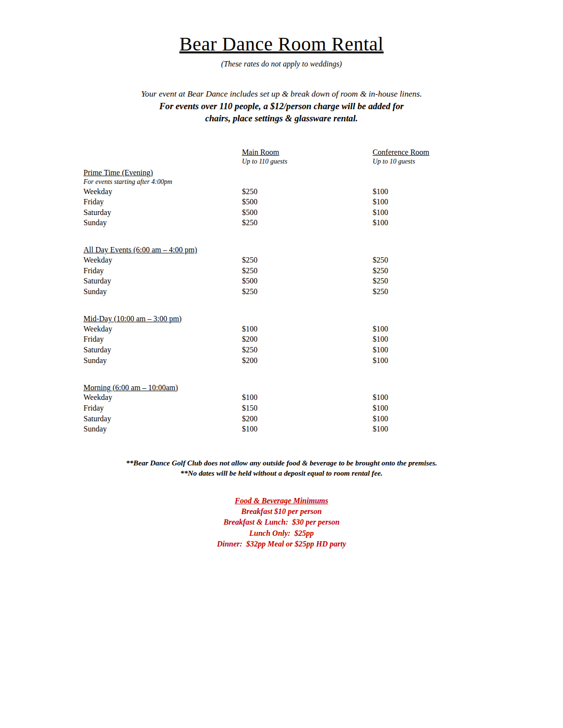Bear Dance Room Rental
(These rates do not apply to weddings)
Your event at Bear Dance includes set up & break down of room & in-house linens.
For events over 110 people, a $12/person charge will be added for
chairs, place settings & glassware rental.
| | Main Room | Conference Room |
| | Up to 110 guests | Up to 10 guests |
| Prime Time (Evening) | | |
| For events starting after 4:00pm | | |
| Weekday | $250 | $100 |
| Friday | $500 | $100 |
| Saturday | $500 | $100 |
| Sunday | $250 | $100 |
| All Day Events (6:00 am – 4:00 pm) | | |
| Weekday | $250 | $250 |
| Friday | $250 | $250 |
| Saturday | $500 | $250 |
| Sunday | $250 | $250 |
| Mid-Day (10:00 am – 3:00 pm) | | |
| Weekday | $100 | $100 |
| Friday | $200 | $100 |
| Saturday | $250 | $100 |
| Sunday | $200 | $100 |
| Morning (6:00 am – 10:00am) | | |
| Weekday | $100 | $100 |
| Friday | $150 | $100 |
| Saturday | $200 | $100 |
| Sunday | $100 | $100 |
**Bear Dance Golf Club does not allow any outside food & beverage to be brought onto the premises.
**No dates will be held without a deposit equal to room rental fee.
Food & Beverage Minimums
Breakfast $10 per person
Breakfast & Lunch: $30 per person
Lunch Only: $25pp
Dinner: $32pp Meal or $25pp HD party